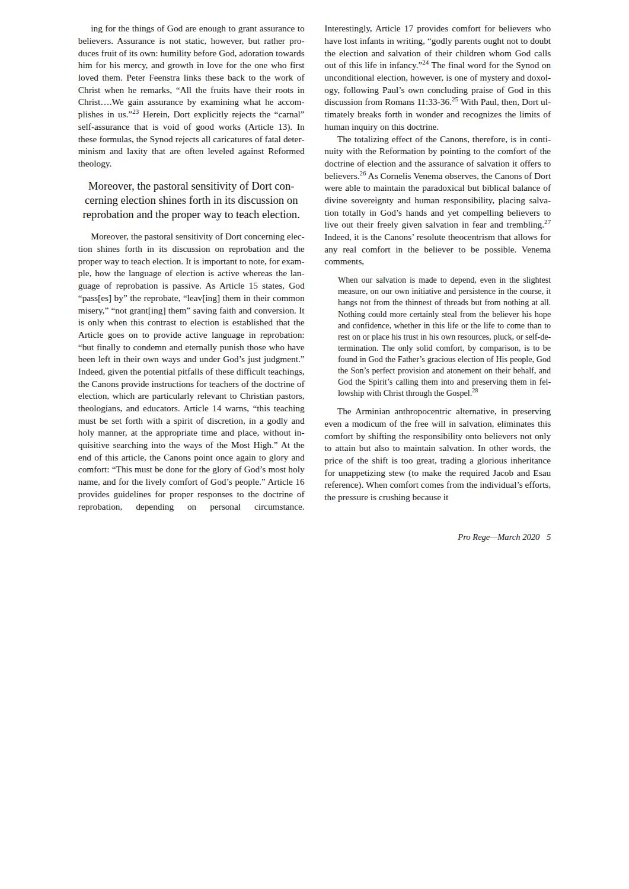ing for the things of God are enough to grant assurance to believers. Assurance is not static, however, but rather produces fruit of its own: humility before God, adoration towards him for his mercy, and growth in love for the one who first loved them. Peter Feenstra links these back to the work of Christ when he remarks, “All the fruits have their roots in Christ….We gain assurance by examining what he accomplishes in us.”23 Herein, Dort explicitly rejects the “carnal” self-assurance that is void of good works (Article 13). In these formulas, the Synod rejects all caricatures of fatal determinism and laxity that are often leveled against Reformed theology.
Moreover, the pastoral sensitivity of Dort concerning election shines forth in its discussion on reprobation and the proper way to teach election.
Moreover, the pastoral sensitivity of Dort concerning election shines forth in its discussion on reprobation and the proper way to teach election. It is important to note, for example, how the language of election is active whereas the language of reprobation is passive. As Article 15 states, God “pass[es] by” the reprobate, “leav[ing] them in their common misery,” “not grant[ing] them” saving faith and conversion. It is only when this contrast to election is established that the Article goes on to provide active language in reprobation: “but finally to condemn and eternally punish those who have been left in their own ways and under God’s just judgment.” Indeed, given the potential pitfalls of these difficult teachings, the Canons provide instructions for teachers of the doctrine of election, which are particularly relevant to Christian pastors, theologians, and educators. Article 14 warns, “this teaching must be set forth with a spirit of discretion, in a godly and holy manner, at the appropriate time and place, without inquisitive searching into the ways of the Most High.” At the end of this article, the Canons point once again to glory and comfort: “This must be done for the glory of God’s most holy name, and for the lively comfort of God’s people.” Article 16 provides guidelines for proper responses to the doctrine of reprobation, depending on personal circumstance. Interestingly, Article 17 provides comfort for believers who have lost infants in writing, “godly parents ought not to doubt the election and salvation of their children whom God calls out of this life in infancy.”24 The final word for the Synod on unconditional election, however, is one of mystery and doxology, following Paul’s own concluding praise of God in this discussion from Romans 11:33-36.25 With Paul, then, Dort ultimately breaks forth in wonder and recognizes the limits of human inquiry on this doctrine.
The totalizing effect of the Canons, therefore, is in continuity with the Reformation by pointing to the comfort of the doctrine of election and the assurance of salvation it offers to believers.26 As Cornelis Venema observes, the Canons of Dort were able to maintain the paradoxical but biblical balance of divine sovereignty and human responsibility, placing salvation totally in God’s hands and yet compelling believers to live out their freely given salvation in fear and trembling.27 Indeed, it is the Canons’ resolute theocentrism that allows for any real comfort in the believer to be possible. Venema comments,
When our salvation is made to depend, even in the slightest measure, on our own initiative and persistence in the course, it hangs not from the thinnest of threads but from nothing at all. Nothing could more certainly steal from the believer his hope and confidence, whether in this life or the life to come than to rest on or place his trust in his own resources, pluck, or self-determination. The only solid comfort, by comparison, is to be found in God the Father’s gracious election of His people, God the Son’s perfect provision and atonement on their behalf, and God the Spirit’s calling them into and preserving them in fellowship with Christ through the Gospel.28
The Arminian anthropocentric alternative, in preserving even a modicum of the free will in salvation, eliminates this comfort by shifting the responsibility onto believers not only to attain but also to maintain salvation. In other words, the price of the shift is too great, trading a glorious inheritance for unappetizing stew (to make the required Jacob and Esau reference). When comfort comes from the individual’s efforts, the pressure is crushing because it
Pro Rege—March 20205